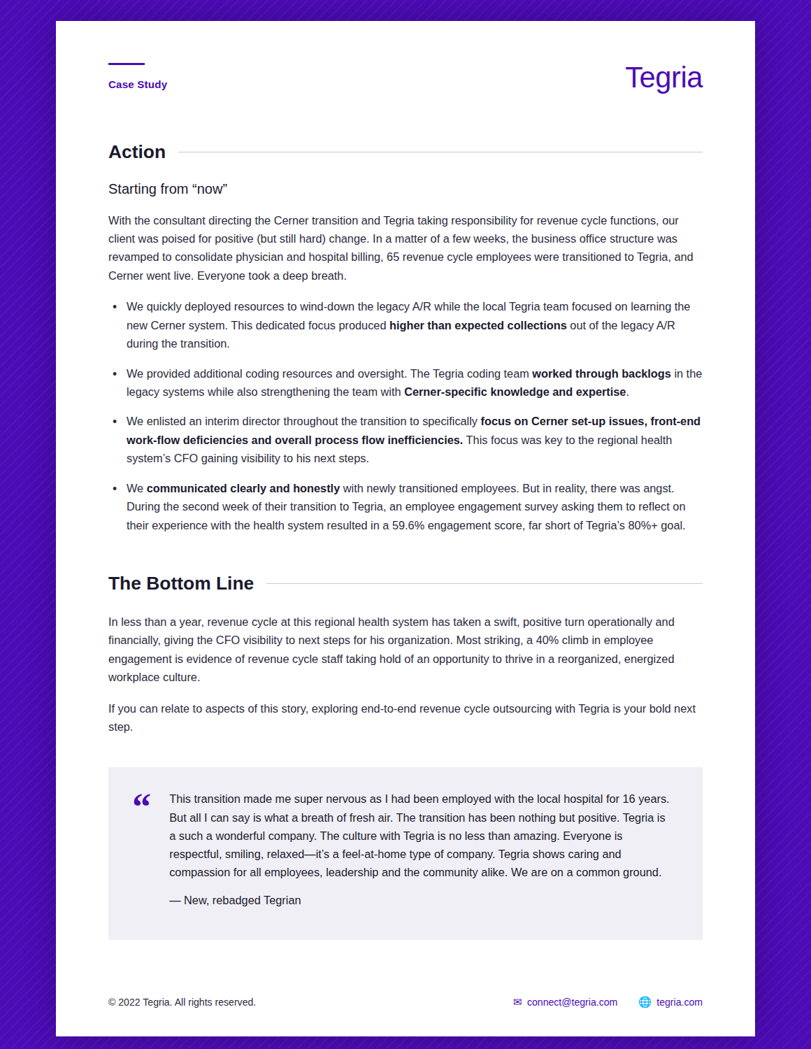Case Study
Tegria
Action
Starting from “now”
With the consultant directing the Cerner transition and Tegria taking responsibility for revenue cycle functions, our client was poised for positive (but still hard) change. In a matter of a few weeks, the business office structure was revamped to consolidate physician and hospital billing, 65 revenue cycle employees were transitioned to Tegria, and Cerner went live. Everyone took a deep breath.
We quickly deployed resources to wind-down the legacy A/R while the local Tegria team focused on learning the new Cerner system. This dedicated focus produced higher than expected collections out of the legacy A/R during the transition.
We provided additional coding resources and oversight. The Tegria coding team worked through backlogs in the legacy systems while also strengthening the team with Cerner-specific knowledge and expertise.
We enlisted an interim director throughout the transition to specifically focus on Cerner set-up issues, front-end work-flow deficiencies and overall process flow inefficiencies. This focus was key to the regional health system’s CFO gaining visibility to his next steps.
We communicated clearly and honestly with newly transitioned employees. But in reality, there was angst. During the second week of their transition to Tegria, an employee engagement survey asking them to reflect on their experience with the health system resulted in a 59.6% engagement score, far short of Tegria’s 80%+ goal.
The Bottom Line
In less than a year, revenue cycle at this regional health system has taken a swift, positive turn operationally and financially, giving the CFO visibility to next steps for his organization. Most striking, a 40% climb in employee engagement is evidence of revenue cycle staff taking hold of an opportunity to thrive in a reorganized, energized workplace culture.
If you can relate to aspects of this story, exploring end-to-end revenue cycle outsourcing with Tegria is your bold next step.
“
This transition made me super nervous as I had been employed with the local hospital for 16 years. But all I can say is what a breath of fresh air. The transition has been nothing but positive. Tegria is a such a wonderful company. The culture with Tegria is no less than amazing. Everyone is respectful, smiling, relaxed—it’s a feel-at-home type of company. Tegria shows caring and compassion for all employees, leadership and the community alike. We are on a common ground.
— New, rebadged Tegrian
© 2022 Tegria. All rights reserved.
✉ connect@tegria.com 🌐 tegria.com